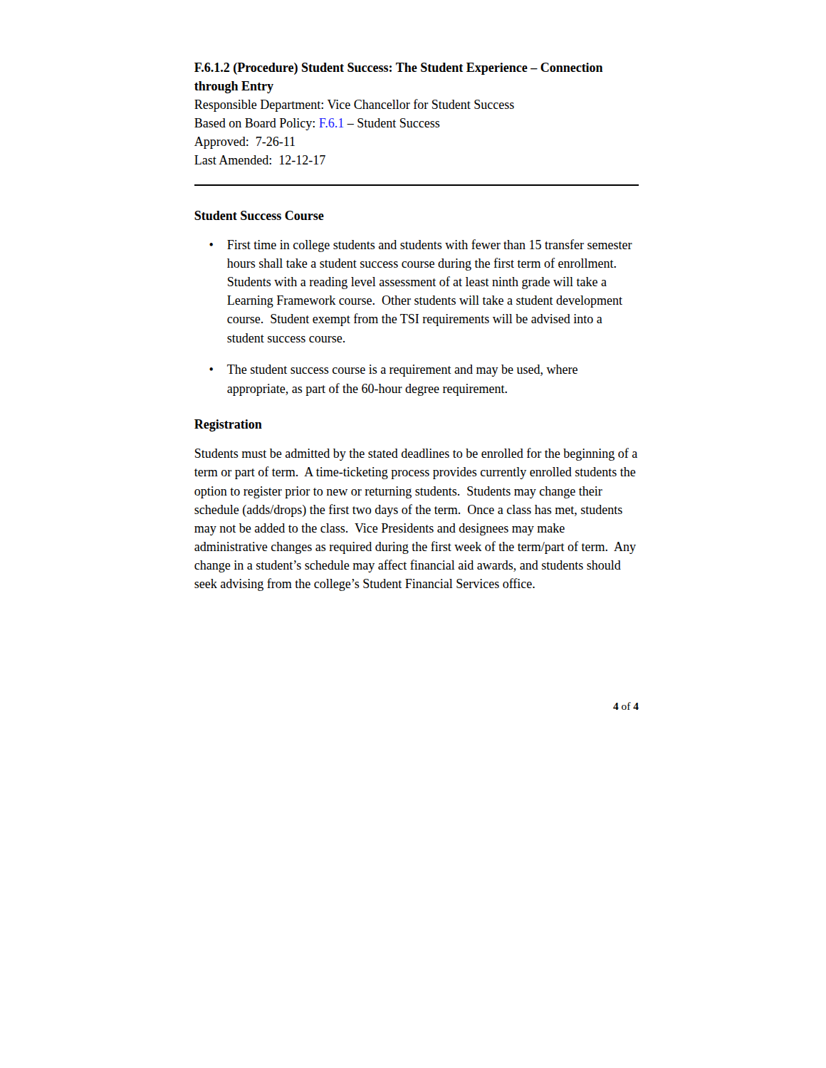F.6.1.2 (Procedure) Student Success: The Student Experience – Connection through Entry
Responsible Department: Vice Chancellor for Student Success
Based on Board Policy: F.6.1 – Student Success
Approved: 7-26-11
Last Amended: 12-12-17
Student Success Course
First time in college students and students with fewer than 15 transfer semester hours shall take a student success course during the first term of enrollment. Students with a reading level assessment of at least ninth grade will take a Learning Framework course. Other students will take a student development course. Student exempt from the TSI requirements will be advised into a student success course.
The student success course is a requirement and may be used, where appropriate, as part of the 60-hour degree requirement.
Registration
Students must be admitted by the stated deadlines to be enrolled for the beginning of a term or part of term. A time-ticketing process provides currently enrolled students the option to register prior to new or returning students. Students may change their schedule (adds/drops) the first two days of the term. Once a class has met, students may not be added to the class. Vice Presidents and designees may make administrative changes as required during the first week of the term/part of term. Any change in a student’s schedule may affect financial aid awards, and students should seek advising from the college’s Student Financial Services office.
4 of 4